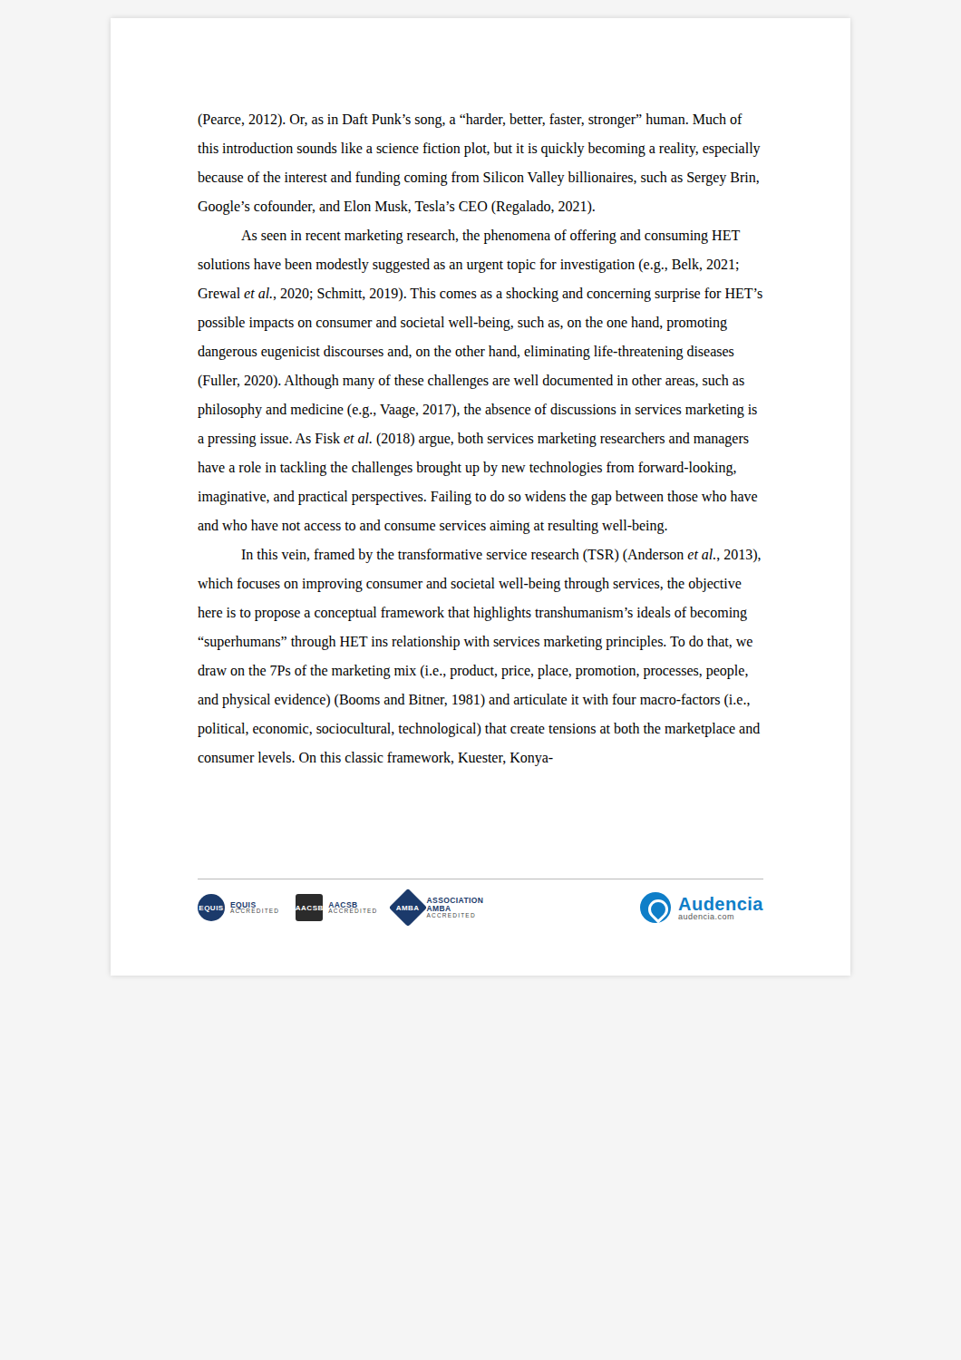(Pearce, 2012). Or, as in Daft Punk’s song, a “harder, better, faster, stronger” human. Much of this introduction sounds like a science fiction plot, but it is quickly becoming a reality, especially because of the interest and funding coming from Silicon Valley billionaires, such as Sergey Brin, Google’s cofounder, and Elon Musk, Tesla’s CEO (Regalado, 2021).
As seen in recent marketing research, the phenomena of offering and consuming HET solutions have been modestly suggested as an urgent topic for investigation (e.g., Belk, 2021; Grewal et al., 2020; Schmitt, 2019). This comes as a shocking and concerning surprise for HET’s possible impacts on consumer and societal well-being, such as, on the one hand, promoting dangerous eugenicist discourses and, on the other hand, eliminating life-threatening diseases (Fuller, 2020). Although many of these challenges are well documented in other areas, such as philosophy and medicine (e.g., Vaage, 2017), the absence of discussions in services marketing is a pressing issue. As Fisk et al. (2018) argue, both services marketing researchers and managers have a role in tackling the challenges brought up by new technologies from forward-looking, imaginative, and practical perspectives. Failing to do so widens the gap between those who have and who have not access to and consume services aiming at resulting well-being.
In this vein, framed by the transformative service research (TSR) (Anderson et al., 2013), which focuses on improving consumer and societal well-being through services, the objective here is to propose a conceptual framework that highlights transhumanism’s ideals of becoming “superhumans” through HET ins relationship with services marketing principles. To do that, we draw on the 7Ps of the marketing mix (i.e., product, price, place, promotion, processes, people, and physical evidence) (Booms and Bitner, 1981) and articulate it with four macro-factors (i.e., political, economic, sociocultural, technological) that create tensions at both the marketplace and consumer levels. On this classic framework, Kuester, Konya-
EQUIS
EQUIS
ACCREDITED
AACSB
AACSB
ACCREDITED
AMBA
ASSOCIATION
AMBA
ACCREDITED
Audencia
audencia.com